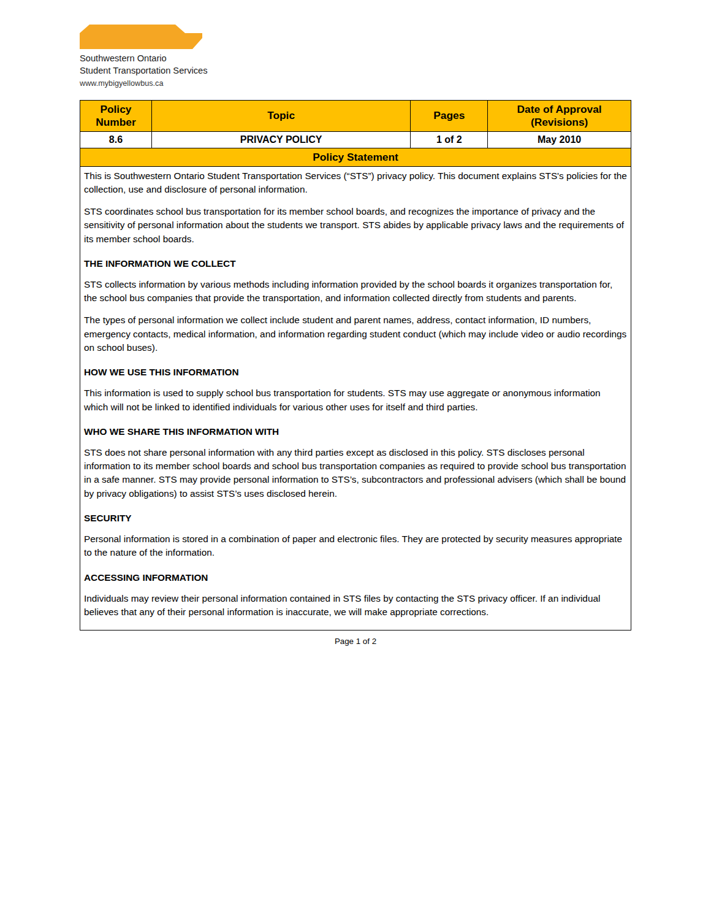Southwestern Ontario Student Transportation Services www.mybigyellowbus.ca
| Policy Number | Topic | Pages | Date of Approval (Revisions) |
| --- | --- | --- | --- |
| 8.6 | PRIVACY POLICY | 1 of 2 | May 2010 |
| Policy Statement |
| This is Southwestern Ontario Student Transportation Services (“STS”) privacy policy. This document explains STS's policies for the collection, use and disclosure of personal information. STS coordinates school bus transportation for its member school boards, and recognizes the importance of privacy and the sensitivity of personal information about the students we transport. STS abides by applicable privacy laws and the requirements of its member school boards. The Information We Collect STS collects information by various methods including information provided by the school boards it organizes transportation for, the school bus companies that provide the transportation, and information collected directly from students and parents. The types of personal information we collect include student and parent names, address, contact information, ID numbers, emergency contacts, medical information, and information regarding student conduct (which may include video or audio recordings on school buses). How We Use This Information This information is used to supply school bus transportation for students. STS may use aggregate or anonymous information which will not be linked to identified individuals for various other uses for itself and third parties. Who We Share This Information With STS does not share personal information with any third parties except as disclosed in this policy. STS discloses personal information to its member school boards and school bus transportation companies as required to provide school bus transportation in a safe manner. STS may provide personal information to STS’s, subcontractors and professional advisers (which shall be bound by privacy obligations) to assist STS’s uses disclosed herein. Security Personal information is stored in a combination of paper and electronic files. They are protected by security measures appropriate to the nature of the information. Accessing Information Individuals may review their personal information contained in STS files by contacting the STS privacy officer. If an individual believes that any of their personal information is inaccurate, we will make appropriate corrections. |
Page 1 of 2